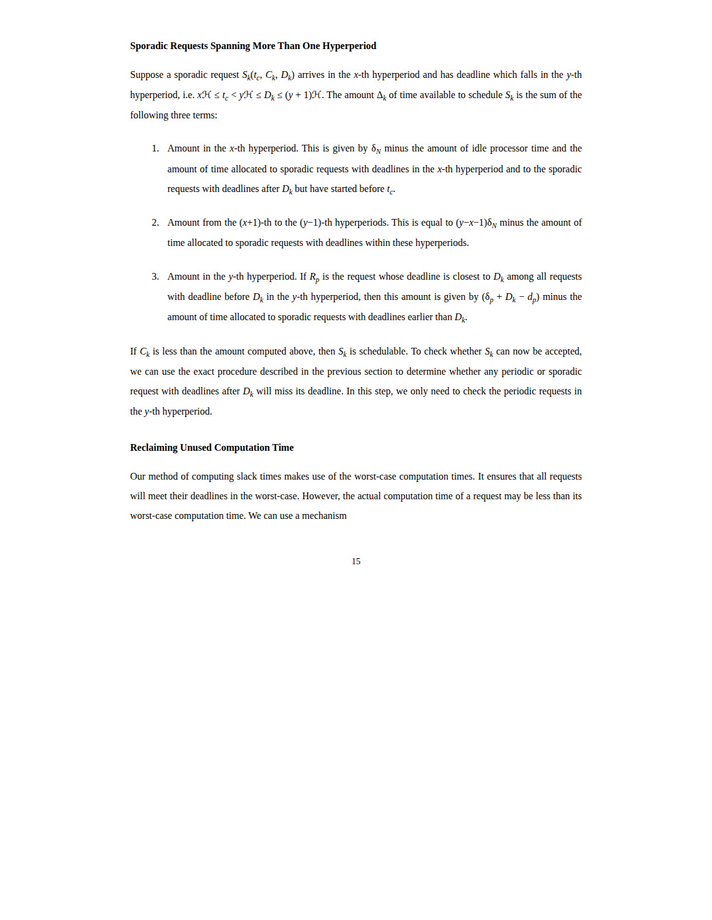Sporadic Requests Spanning More Than One Hyperperiod
Suppose a sporadic request Sk(tc, Ck, Dk) arrives in the x-th hyperperiod and has deadline which falls in the y-th hyperperiod, i.e. x ℋ ≤ tc < y ℋ ≤ Dk ≤ (y + 1)ℋ. The amount Δk of time available to schedule Sk is the sum of the following three terms:
Amount in the x-th hyperperiod. This is given by δN minus the amount of idle processor time and the amount of time allocated to sporadic requests with deadlines in the x-th hyperperiod and to the sporadic requests with deadlines after Dk but have started before tc.
Amount from the (x+1)-th to the (y−1)-th hyperperiods. This is equal to (y−x−1)δN minus the amount of time allocated to sporadic requests with deadlines within these hyperperiods.
Amount in the y-th hyperperiod. If Rp is the request whose deadline is closest to Dk among all requests with deadline before Dk in the y-th hyperperiod, then this amount is given by (δp + Dk − dp) minus the amount of time allocated to sporadic requests with deadlines earlier than Dk.
If Ck is less than the amount computed above, then Sk is schedulable. To check whether Sk can now be accepted, we can use the exact procedure described in the previous section to determine whether any periodic or sporadic request with deadlines after Dk will miss its deadline. In this step, we only need to check the periodic requests in the y-th hyperperiod.
Reclaiming Unused Computation Time
Our method of computing slack times makes use of the worst-case computation times. It ensures that all requests will meet their deadlines in the worst-case. However, the actual computation time of a request may be less than its worst-case computation time. We can use a mechanism
15